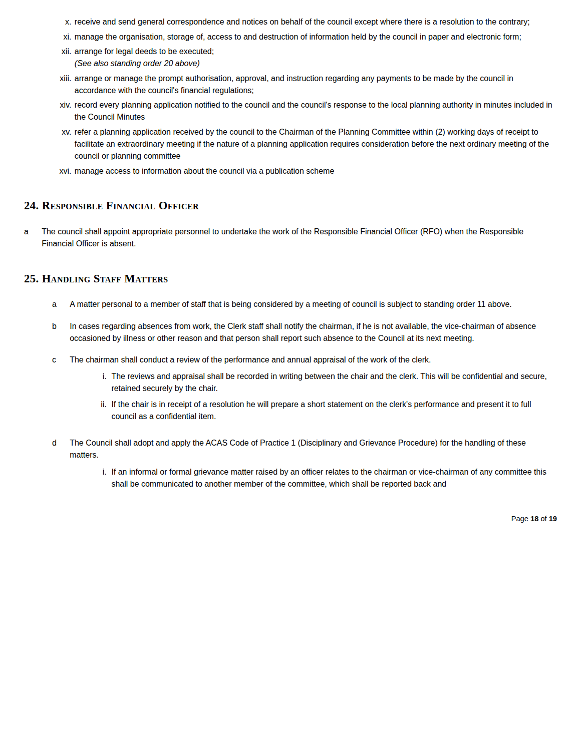x. receive and send general correspondence and notices on behalf of the council except where there is a resolution to the contrary;
xi. manage the organisation, storage of, access to and destruction of information held by the council in paper and electronic form;
xii. arrange for legal deeds to be executed;
(See also standing order 20 above)
xiii. arrange or manage the prompt authorisation, approval, and instruction regarding any payments to be made by the council in accordance with the council's financial regulations;
xiv. record every planning application notified to the council and the council's response to the local planning authority in minutes included in the Council Minutes
xv. refer a planning application received by the council to the Chairman of the Planning Committee within (2) working days of receipt to facilitate an extraordinary meeting if the nature of a planning application requires consideration before the next ordinary meeting of the council or planning committee
xvi. manage access to information about the council via a publication scheme
24. Responsible Financial Officer
a
The council shall appoint appropriate personnel to undertake the work of the Responsible Financial Officer (RFO) when the Responsible Financial Officer is absent.
25. Handling Staff Matters
a
A matter personal to a member of staff that is being considered by a meeting of council is subject to standing order 11 above.
b
In cases regarding absences from work, the Clerk staff shall notify the chairman, if he is not available, the vice-chairman of absence occasioned by illness or other reason and that person shall report such absence to the Council at its next meeting.
c
The chairman shall conduct a review of the performance and annual appraisal of the work of the clerk.
i. The reviews and appraisal shall be recorded in writing between the chair and the clerk. This will be confidential and secure, retained securely by the chair.
ii. If the chair is in receipt of a resolution he will prepare a short statement on the clerk's performance and present it to full council as a confidential item.
d
The Council shall adopt and apply the ACAS Code of Practice 1 (Disciplinary and Grievance Procedure) for the handling of these matters.
i. If an informal or formal grievance matter raised by an officer relates to the chairman or vice-chairman of any committee this shall be communicated to another member of the committee, which shall be reported back and
Page 18 of 19